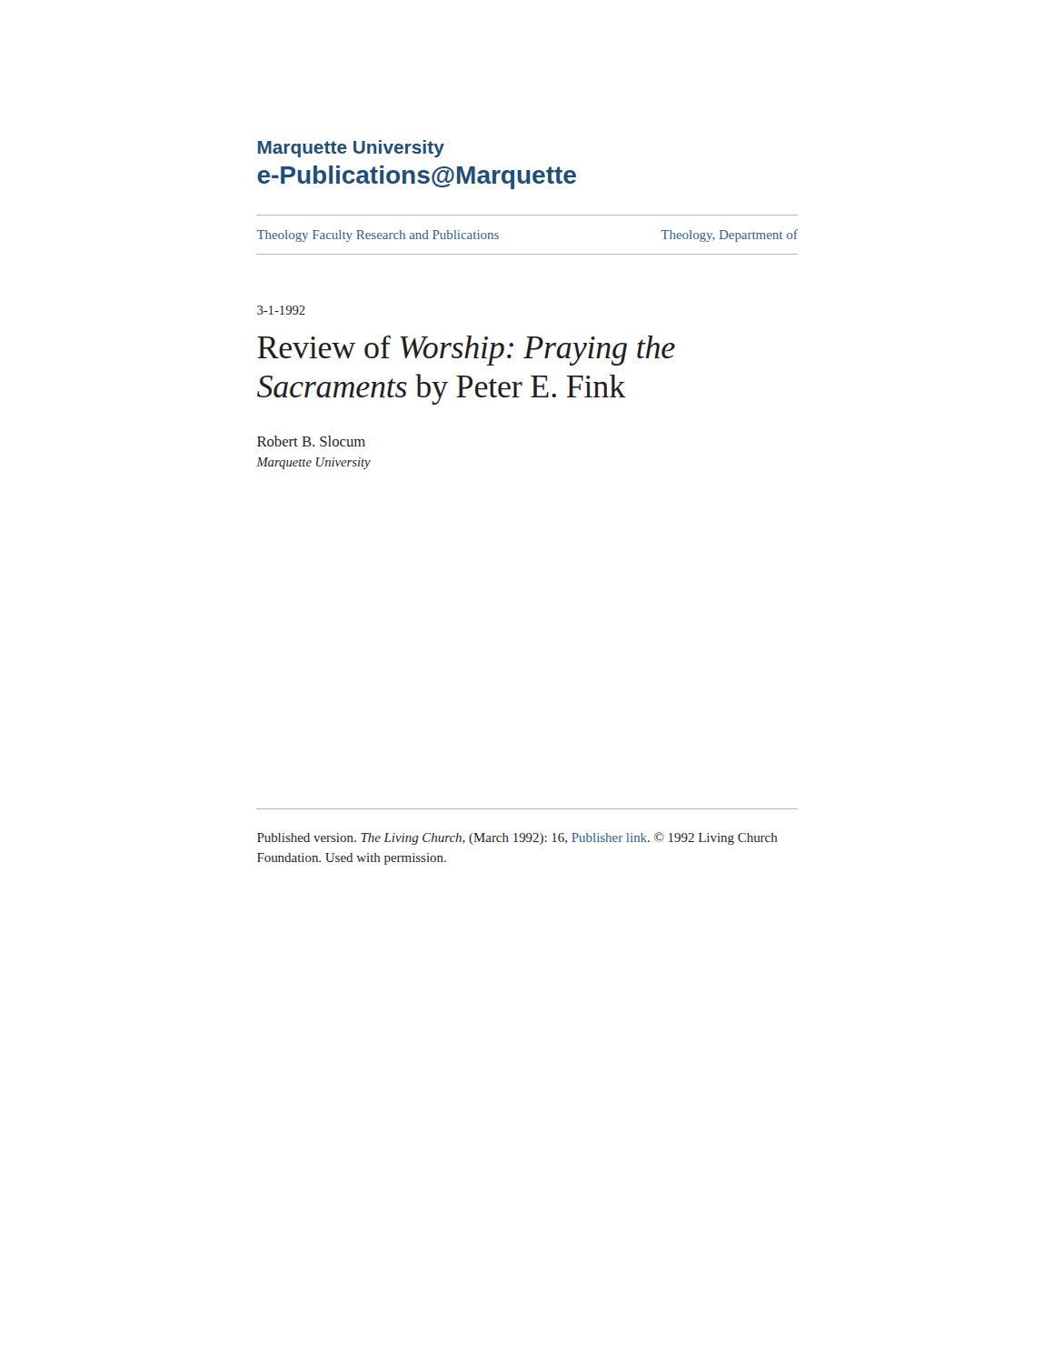Marquette University
e-Publications@Marquette
Theology Faculty Research and Publications
Theology, Department of
3-1-1992
Review of Worship: Praying the Sacraments by Peter E. Fink
Robert B. Slocum Marquette University
Published version. The Living Church, (March 1992): 16, Publisher link. © 1992 Living Church Foundation. Used with permission.